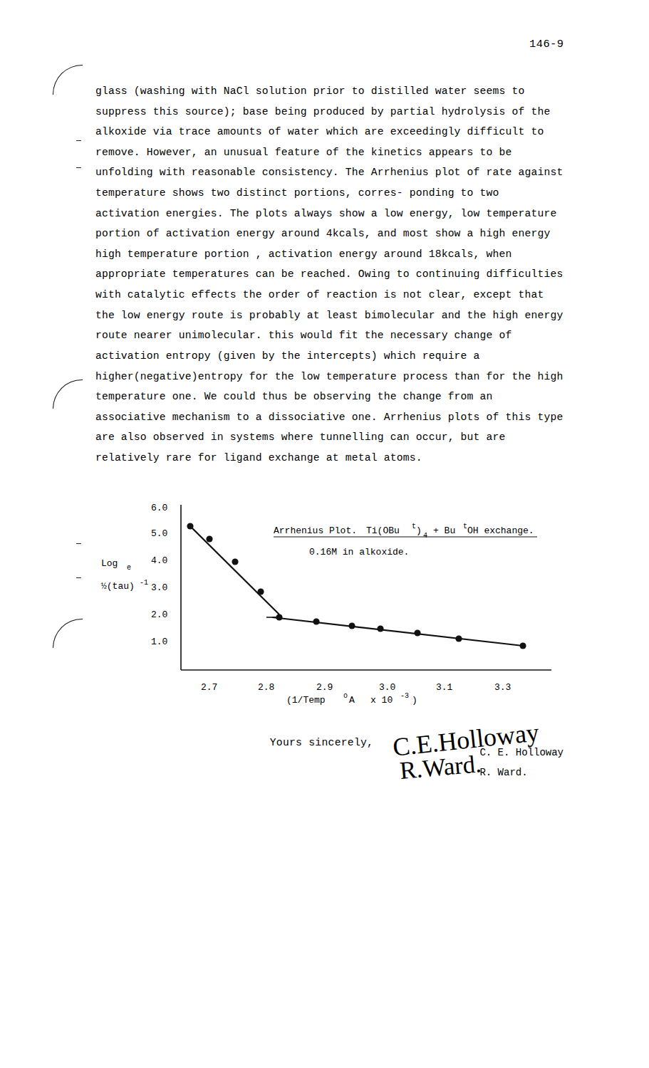146-9
glass (washing with NaCl solution prior to distilled water seems to suppress this source); base being produced by partial hydrolysis of the alkoxide via trace amounts of water which are exceedingly difficult to remove. However, an unusual feature of the kinetics appears to be unfolding with reasonable consistency. The Arrhenius plot of rate against temperature shows two distinct portions, corres- ponding to two activation energies. The plots always show a low energy, low temperature portion of activation energy around 4kcals, and most show a high energy high temperature portion , activation energy around 18kcals, when appropriate temperatures can be reached. Owing to continuing difficulties with catalytic effects the order of reaction is not clear, except that the low energy route is probably at least bimolecular and the high energy route nearer unimolecular. this would fit the necessary change of activation entropy (given by the intercepts) which require a higher(negative)entropy for the low temperature process than for the high temperature one. We could thus be observing the change from an associative mechanism to a dissociative one. Arrhenius plots of this type are also observed in systems where tunnelling can occur, but are relatively rare for ligand exchange at metal atoms.
6.0 5.0 4.0 3.0 2.0 1.0 Log e ½(tau) -1 Arrhenius Plot. Ti(OBu t ) 4 + Bu t OH exchange. 0.16M in alkoxide. 2.7 2.8 2.9 3.0 3.1 3.3 (1/Temp o A x 10 -3 )
Yours sincerely,
C.E.Holloway
R.Ward.
C. E. Holloway
R. Ward.